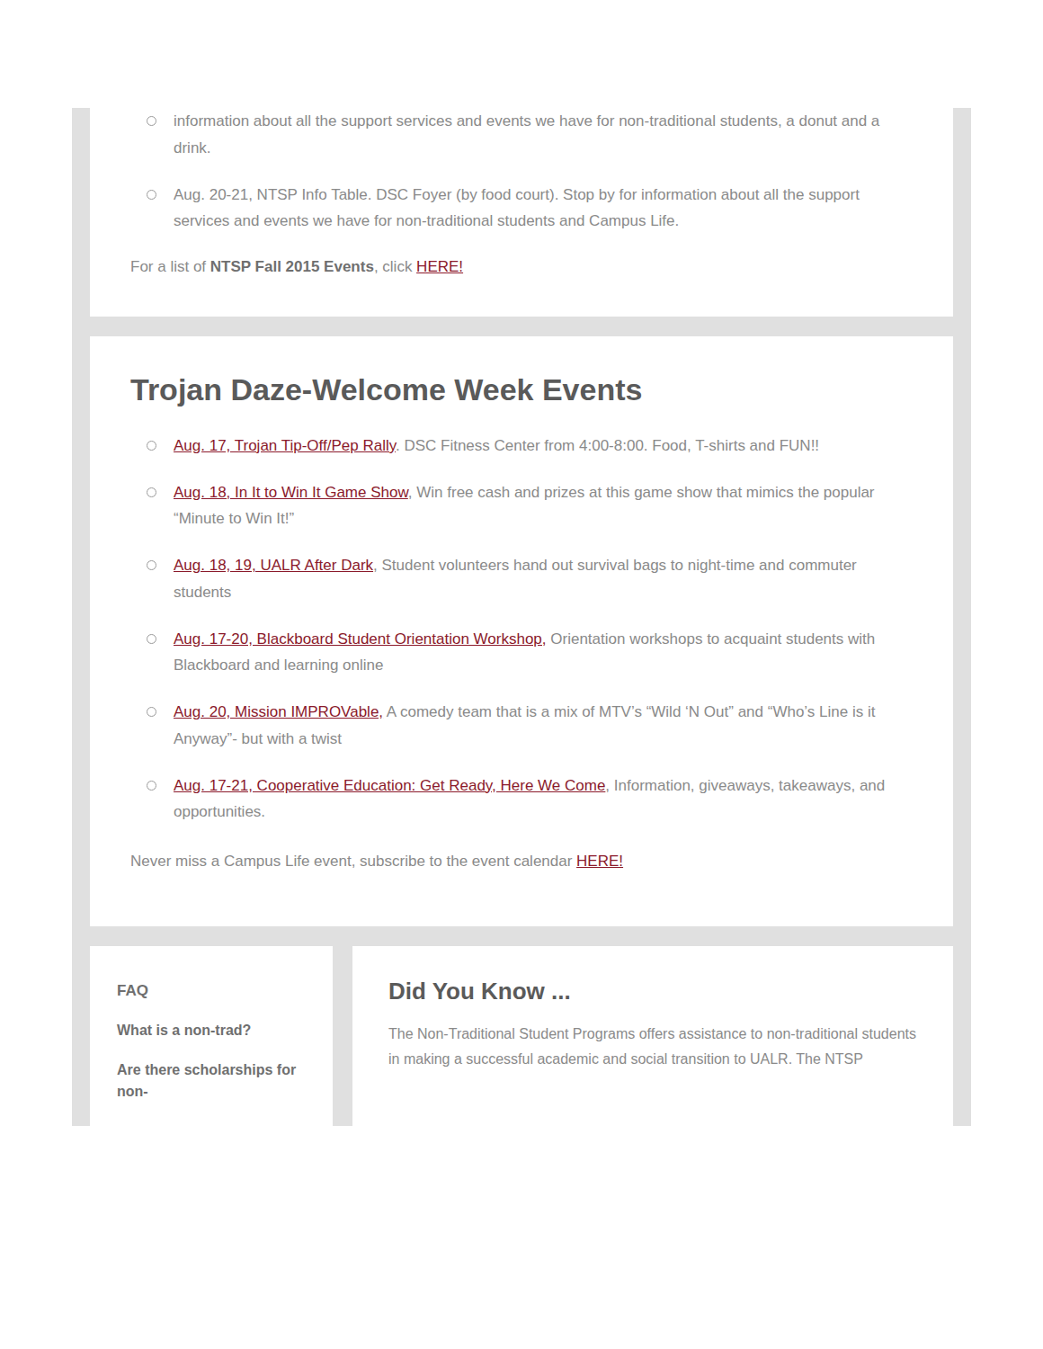information about all the support services and events we have for non-traditional students, a donut and a drink.
Aug. 20-21, NTSP Info Table. DSC Foyer (by food court). Stop by for information about all the support services and events we have for non-traditional students and Campus Life.
For a list of NTSP Fall 2015 Events, click HERE!
Trojan Daze-Welcome Week Events
Aug. 17, Trojan Tip-Off/Pep Rally. DSC Fitness Center from 4:00-8:00. Food, T-shirts and FUN!!
Aug. 18, In It to Win It Game Show, Win free cash and prizes at this game show that mimics the popular “Minute to Win It!”
Aug. 18, 19, UALR After Dark, Student volunteers hand out survival bags to night-time and commuter students
Aug. 17-20, Blackboard Student Orientation Workshop, Orientation workshops to acquaint students with Blackboard and learning online
Aug. 20, Mission IMPROVable, A comedy team that is a mix of MTV’s “Wild ‘N Out” and “Who’s Line is it Anyway”- but with a twist
Aug. 17-21, Cooperative Education: Get Ready, Here We Come, Information, giveaways, takeaways, and opportunities.
Never miss a Campus Life event, subscribe to the event calendar HERE!
FAQ
What is a non-trad?
Are there scholarships for non-
Did You Know ...
The Non-Traditional Student Programs offers assistance to non-traditional students in making a successful academic and social transition to UALR. The NTSP